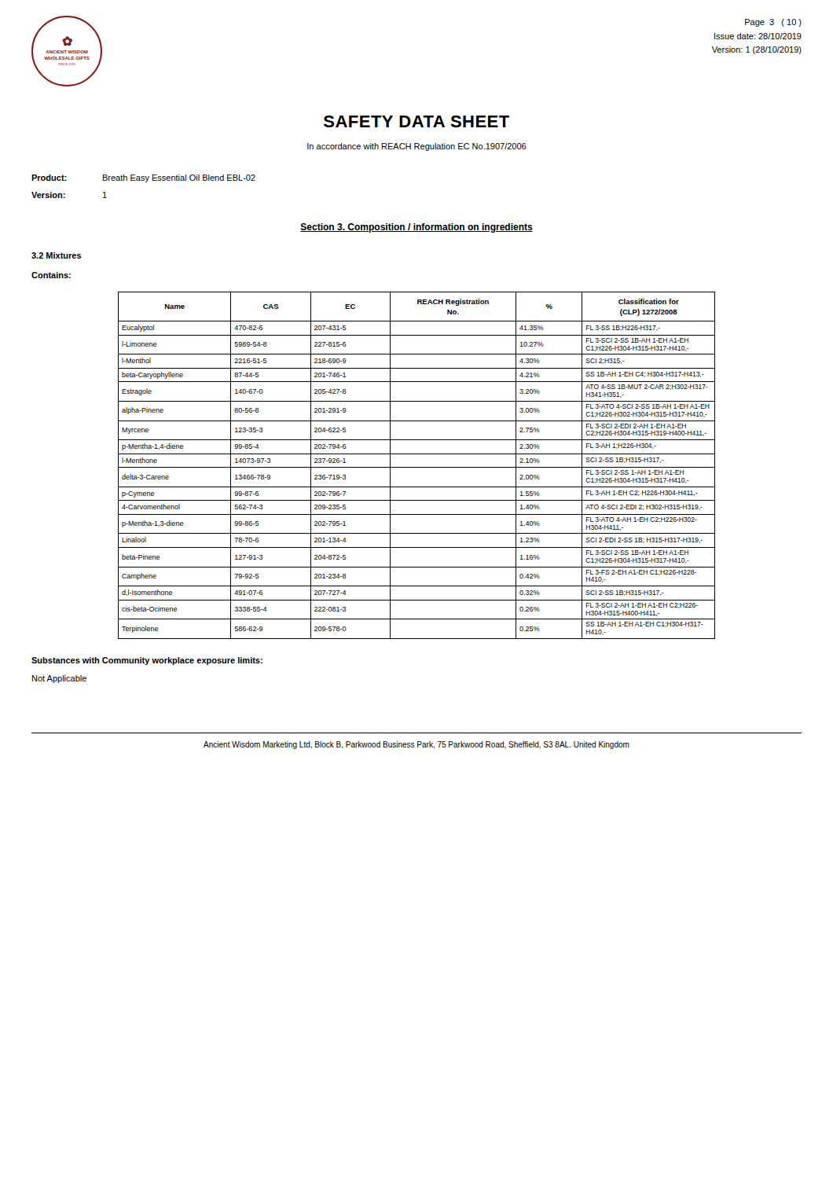✿
ANCIENT WISDOM
WHOLESALE GIFTS
SINCE 1995
Page 3 ( 10 )
Issue date: 28/10/2019
Version: 1 (28/10/2019)
SAFETY DATA SHEET
In accordance with REACH Regulation EC No.1907/2006
Product: Breath Easy Essential Oil Blend EBL-02
Version: 1
Section 3. Composition / information on ingredients
3.2 Mixtures
Contains:
| Name | CAS | EC | REACH Registration No. | % | Classification for (CLP) 1272/2008 |
| --- | --- | --- | --- | --- | --- |
| Eucalyptol | 470-82-6 | 207-431-5 | | 41.35% | FL 3-SS 1B;H226-H317,- |
| l-Limonene | 5989-54-8 | 227-815-6 | | 10.27% | FL 3-SCI 2-SS 1B-AH 1-EH A1-EH C1;H226-H304-H315-H317-H410,- |
| l-Menthol | 2216-51-5 | 218-690-9 | | 4.30% | SCI 2;H315,- |
| beta-Caryophyllene | 87-44-5 | 201-746-1 | | 4.21% | SS 1B-AH 1-EH C4; H304-H317-H413,- |
| Estragole | 140-67-0 | 205-427-8 | | 3.20% | ATO 4-SS 1B-MUT 2-CAR 2;H302-H317-H341-H351,- |
| alpha-Pinene | 80-56-8 | 201-291-9 | | 3.00% | FL 3-ATO 4-SCI 2-SS 1B-AH 1-EH A1-EH C1;H226-H302-H304-H315-H317-H410,- |
| Myrcene | 123-35-3 | 204-622-5 | | 2.75% | FL 3-SCI 2-EDI 2-AH 1-EH A1-EH C2;H226-H304-H315-H319-H400-H411,- |
| p-Mentha-1,4-diene | 99-85-4 | 202-794-6 | | 2.30% | FL 3-AH 1;H226-H304,- |
| l-Menthone | 14073-97-3 | 237-926-1 | | 2.10% | SCI 2-SS 1B;H315-H317,- |
| delta-3-Carene | 13466-78-9 | 236-719-3 | | 2.00% | FL 3-SCI 2-SS 1-AH 1-EH A1-EH C1;H226-H304-H315-H317-H410,- |
| p-Cymene | 99-87-6 | 202-796-7 | | 1.55% | FL 3-AH 1-EH C2; H226-H304-H411,- |
| 4-Carvomenthenol | 562-74-3 | 209-235-5 | | 1.40% | ATO 4-SCI 2-EDI 2; H302-H315-H319,- |
| p-Mentha-1,3-diene | 99-86-5 | 202-795-1 | | 1.40% | FL 3-ATO 4-AH 1-EH C2;H226-H302-H304-H411,- |
| Linalool | 78-70-6 | 201-134-4 | | 1.23% | SCI 2-EDI 2-SS 1B; H315-H317-H319,- |
| beta-Pinene | 127-91-3 | 204-872-5 | | 1.16% | FL 3-SCI 2-SS 1B-AH 1-EH A1-EH C1;H226-H304-H315-H317-H410,- |
| Camphene | 79-92-5 | 201-234-8 | | 0.42% | FL 3-FS 2-EH A1-EH C1;H226-H228-H410,- |
| d,l-Isomenthone | 491-07-6 | 207-727-4 | | 0.32% | SCI 2-SS 1B;H315-H317,- |
| cis-beta-Ocimene | 3338-55-4 | 222-081-3 | | 0.26% | FL 3-SCI 2-AH 1-EH A1-EH C2;H226-H304-H315-H400-H411,- |
| Terpinolene | 586-62-9 | 209-578-0 | | 0.25% | SS 1B-AH 1-EH A1-EH C1;H304-H317-H410,- |
Substances with Community workplace exposure limits:
Not Applicable
Ancient Wisdom Marketing Ltd, Block B, Parkwood Business Park, 75 Parkwood Road, Sheffield, S3 8AL. United Kingdom